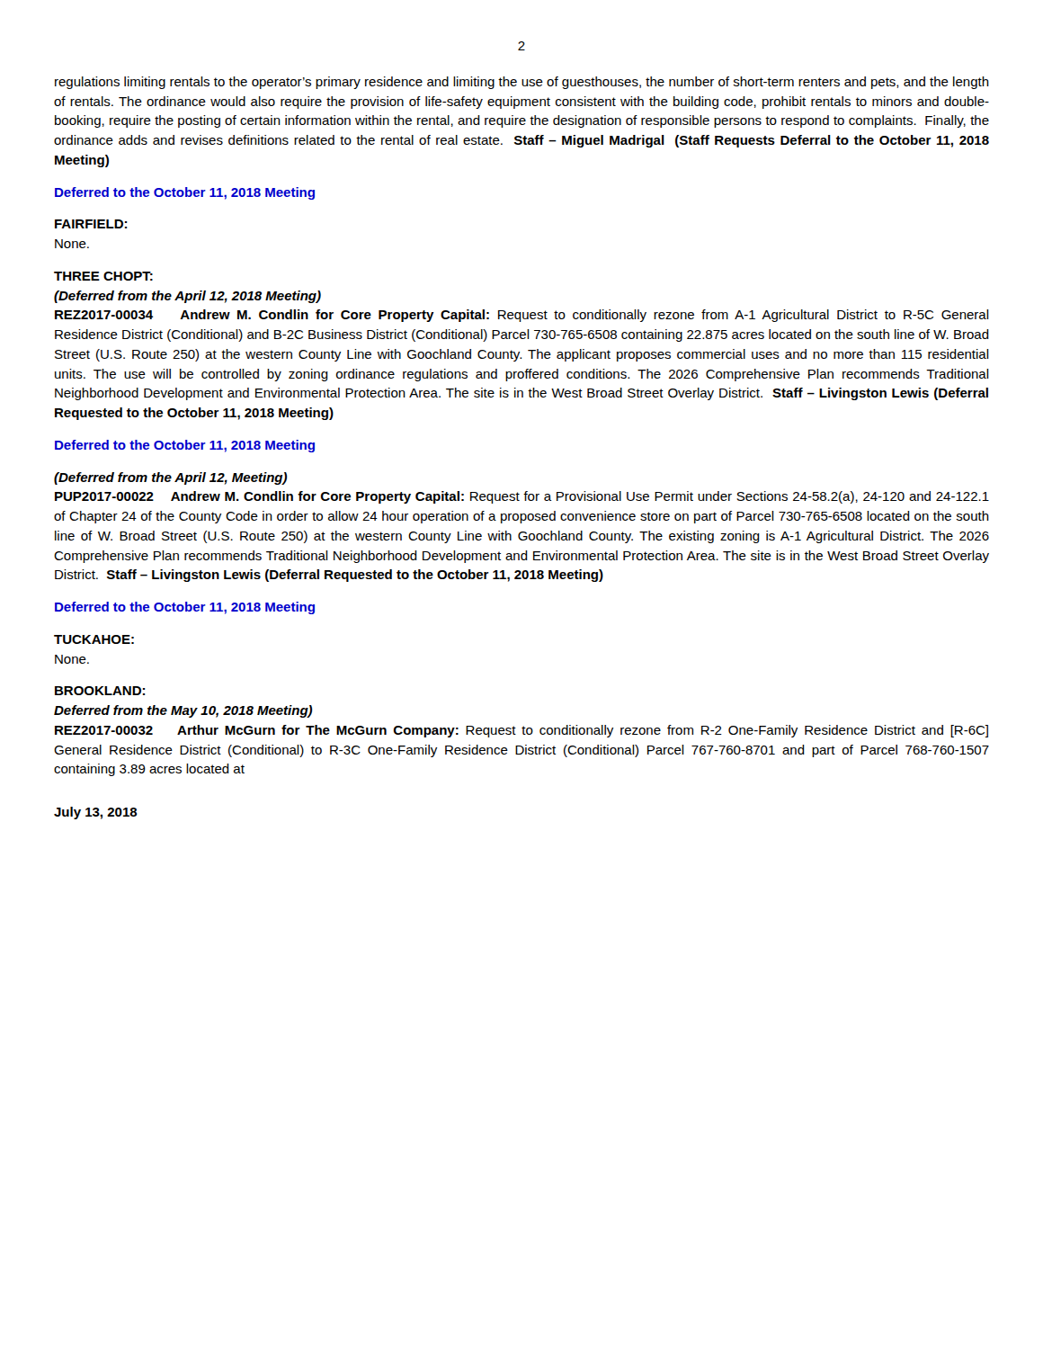2
regulations limiting rentals to the operator’s primary residence and limiting the use of guesthouses, the number of short-term renters and pets, and the length of rentals. The ordinance would also require the provision of life-safety equipment consistent with the building code, prohibit rentals to minors and double-booking, require the posting of certain information within the rental, and require the designation of responsible persons to respond to complaints. Finally, the ordinance adds and revises definitions related to the rental of real estate. Staff – Miguel Madrigal (Staff Requests Deferral to the October 11, 2018 Meeting)
Deferred to the October 11, 2018 Meeting
FAIRFIELD:
None.
THREE CHOPT:
(Deferred from the April 12, 2018 Meeting)
REZ2017-00034 Andrew M. Condlin for Core Property Capital: Request to conditionally rezone from A-1 Agricultural District to R-5C General Residence District (Conditional) and B-2C Business District (Conditional) Parcel 730-765-6508 containing 22.875 acres located on the south line of W. Broad Street (U.S. Route 250) at the western County Line with Goochland County. The applicant proposes commercial uses and no more than 115 residential units. The use will be controlled by zoning ordinance regulations and proffered conditions. The 2026 Comprehensive Plan recommends Traditional Neighborhood Development and Environmental Protection Area. The site is in the West Broad Street Overlay District. Staff – Livingston Lewis (Deferral Requested to the October 11, 2018 Meeting)
Deferred to the October 11, 2018 Meeting
(Deferred from the April 12, Meeting)
PUP2017-00022 Andrew M. Condlin for Core Property Capital: Request for a Provisional Use Permit under Sections 24-58.2(a), 24-120 and 24-122.1 of Chapter 24 of the County Code in order to allow 24 hour operation of a proposed convenience store on part of Parcel 730-765-6508 located on the south line of W. Broad Street (U.S. Route 250) at the western County Line with Goochland County. The existing zoning is A-1 Agricultural District. The 2026 Comprehensive Plan recommends Traditional Neighborhood Development and Environmental Protection Area. The site is in the West Broad Street Overlay District. Staff – Livingston Lewis (Deferral Requested to the October 11, 2018 Meeting)
Deferred to the October 11, 2018 Meeting
TUCKAHOE:
None.
BROOKLAND:
Deferred from the May 10, 2018 Meeting)
REZ2017-00032 Arthur McGurn for The McGurn Company: Request to conditionally rezone from R-2 One-Family Residence District and [R-6C] General Residence District (Conditional) to R-3C One-Family Residence District (Conditional) Parcel 767-760-8701 and part of Parcel 768-760-1507 containing 3.89 acres located at
July 13, 2018